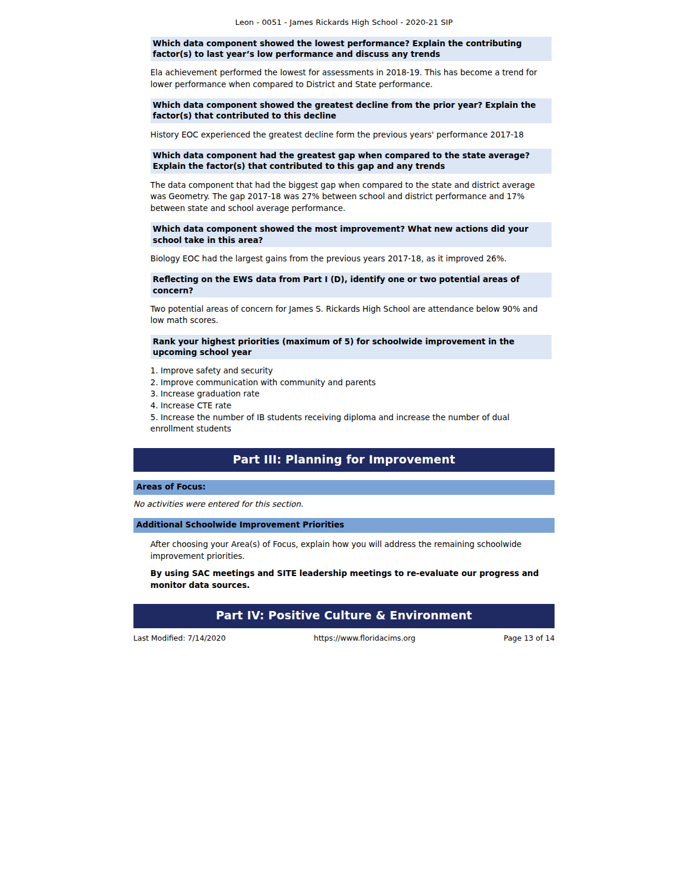Leon - 0051 - James Rickards High School - 2020-21 SIP
Which data component showed the lowest performance? Explain the contributing factor(s) to last year’s low performance and discuss any trends
Ela achievement performed the lowest for assessments in 2018-19. This has become a trend for lower performance when compared to District and State performance.
Which data component showed the greatest decline from the prior year? Explain the factor(s) that contributed to this decline
History EOC experienced the greatest decline form the previous years' performance 2017-18
Which data component had the greatest gap when compared to the state average? Explain the factor(s) that contributed to this gap and any trends
The data component that had the biggest gap when compared to the state and district average was Geometry. The gap 2017-18 was 27% between school and district performance and 17% between state and school average performance.
Which data component showed the most improvement? What new actions did your school take in this area?
Biology EOC had the largest gains from the previous years 2017-18, as it improved 26%.
Reflecting on the EWS data from Part I (D), identify one or two potential areas of concern?
Two potential areas of concern for James S. Rickards High School are attendance below 90% and low math scores.
Rank your highest priorities (maximum of 5) for schoolwide improvement in the upcoming school year
1. Improve safety and security
2. Improve communication with community and parents
3. Increase graduation rate
4. Increase CTE rate
5. Increase the number of IB students receiving diploma and increase the number of dual enrollment students
Part III: Planning for Improvement
Areas of Focus:
No activities were entered for this section.
Additional Schoolwide Improvement Priorities
After choosing your Area(s) of Focus, explain how you will address the remaining schoolwide improvement priorities.
By using SAC meetings and SITE leadership meetings to re-evaluate our progress and monitor data sources.
Part IV: Positive Culture & Environment
Last Modified: 7/14/2020
https://www.floridacims.org
Page 13 of 14